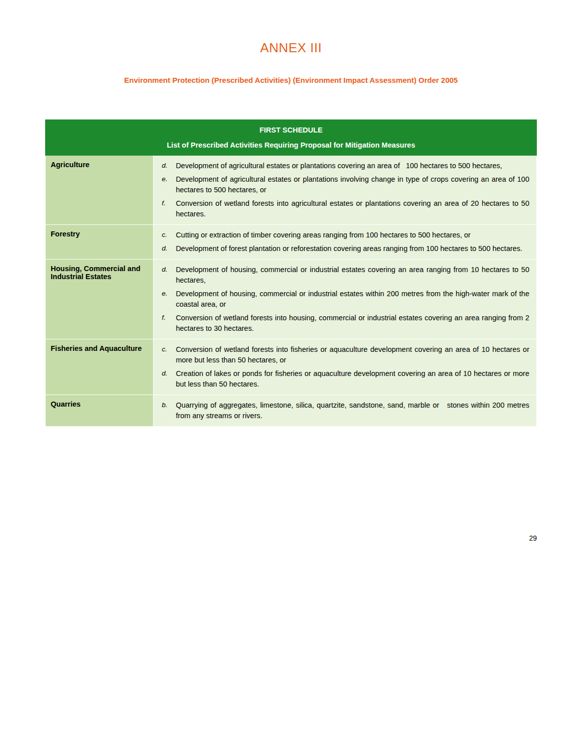ANNEX III
Environment Protection (Prescribed Activities) (Environment Impact Assessment) Order 2005
| FIRST SCHEDULE List of Prescribed Activities Requiring Proposal for Mitigation Measures |
| --- |
| Agriculture | d. Development of agricultural estates or plantations covering an area of 100 hectares to 500 hectares, e. Development of agricultural estates or plantations involving change in type of crops covering an area of 100 hectares to 500 hectares, or f. Conversion of wetland forests into agricultural estates or plantations covering an area of 20 hectares to 50 hectares. |
| Forestry | c. Cutting or extraction of timber covering areas ranging from 100 hectares to 500 hectares, or d. Development of forest plantation or reforestation covering areas ranging from 100 hectares to 500 hectares. |
| Housing, Commercial and Industrial Estates | d. Development of housing, commercial or industrial estates covering an area ranging from 10 hectares to 50 hectares, e. Development of housing, commercial or industrial estates within 200 metres from the high-water mark of the coastal area, or f. Conversion of wetland forests into housing, commercial or industrial estates covering an area ranging from 2 hectares to 30 hectares. |
| Fisheries and Aquaculture | c. Conversion of wetland forests into fisheries or aquaculture development covering an area of 10 hectares or more but less than 50 hectares, or d. Creation of lakes or ponds for fisheries or aquaculture development covering an area of 10 hectares or more but less than 50 hectares. |
| Quarries | b. Quarrying of aggregates, limestone, silica, quartzite, sandstone, sand, marble or stones within 200 metres from any streams or rivers. |
29